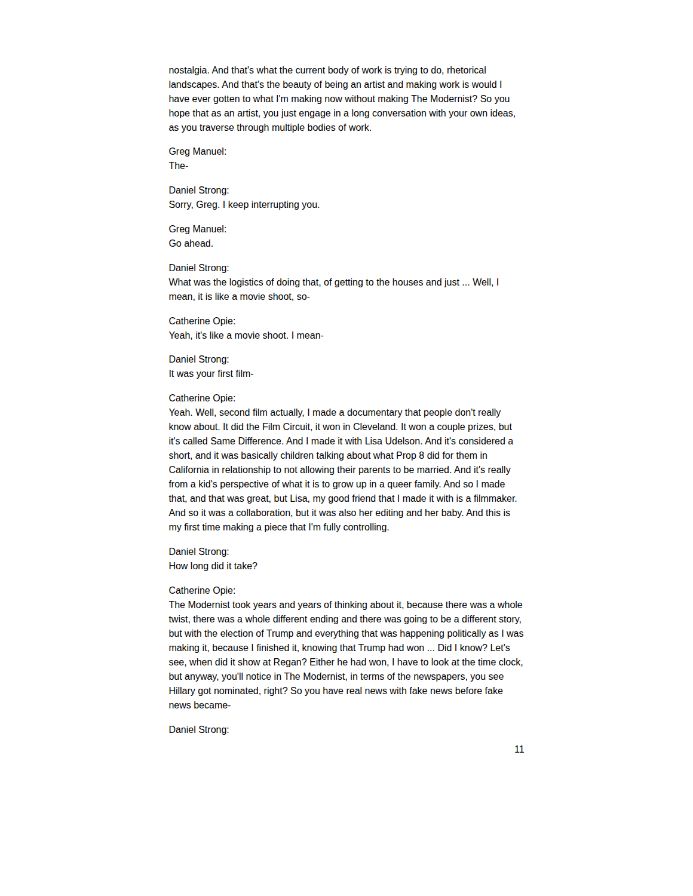nostalgia. And that's what the current body of work is trying to do, rhetorical landscapes. And that's the beauty of being an artist and making work is would I have ever gotten to what I'm making now without making The Modernist? So you hope that as an artist, you just engage in a long conversation with your own ideas, as you traverse through multiple bodies of work.
Greg Manuel:
The-
Daniel Strong:
Sorry, Greg. I keep interrupting you.
Greg Manuel:
Go ahead.
Daniel Strong:
What was the logistics of doing that, of getting to the houses and just ... Well, I mean, it is like a movie shoot, so-
Catherine Opie:
Yeah, it's like a movie shoot. I mean-
Daniel Strong:
It was your first film-
Catherine Opie:
Yeah. Well, second film actually, I made a documentary that people don't really know about. It did the Film Circuit, it won in Cleveland. It won a couple prizes, but it's called Same Difference. And I made it with Lisa Udelson. And it's considered a short, and it was basically children talking about what Prop 8 did for them in California in relationship to not allowing their parents to be married. And it's really from a kid's perspective of what it is to grow up in a queer family. And so I made that, and that was great, but Lisa, my good friend that I made it with is a filmmaker. And so it was a collaboration, but it was also her editing and her baby. And this is my first time making a piece that I'm fully controlling.
Daniel Strong:
How long did it take?
Catherine Opie:
The Modernist took years and years of thinking about it, because there was a whole twist, there was a whole different ending and there was going to be a different story, but with the election of Trump and everything that was happening politically as I was making it, because I finished it, knowing that Trump had won ... Did I know? Let's see, when did it show at Regan? Either he had won, I have to look at the time clock, but anyway, you'll notice in The Modernist, in terms of the newspapers, you see Hillary got nominated, right? So you have real news with fake news before fake news became-
Daniel Strong:
11